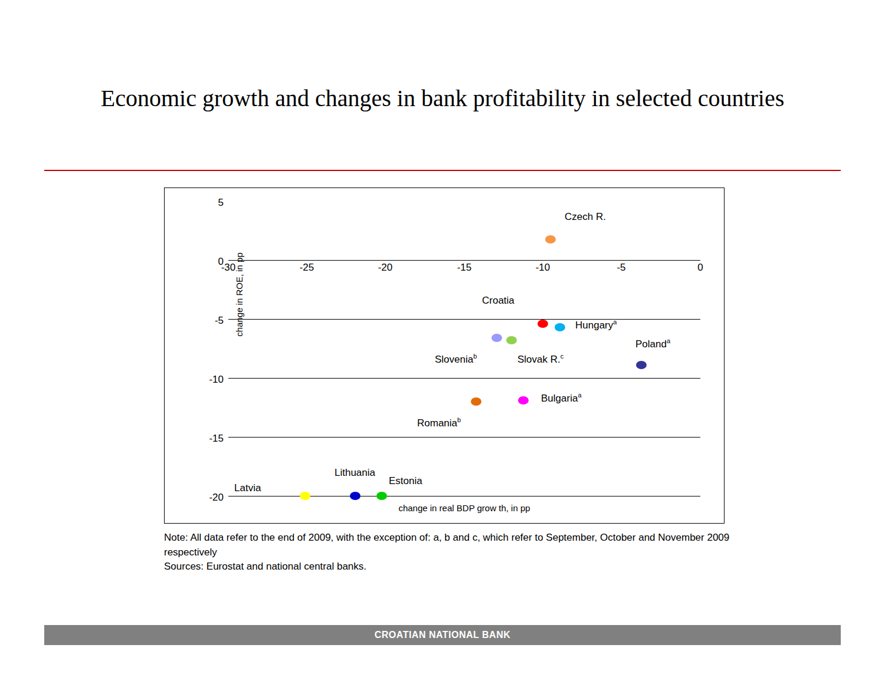Economic growth and changes in bank profitability in selected countries
5
0
-5
-10
-15
-20
-30
-25
-20
-15
-10
-5
0
Czech R.
Croatia
Hungarya
Sloveniab
Slovak R.c
Polanda
Romaniab
Bulgariaa
Latvia
Lithuania
Estonia
change in ROE, in pp
change in real BDP grow th, in pp
Note: All data refer to the end of 2009, with the exception of: a, b and c, which refer to September, October and November 2009 respectively
Sources: Eurostat and national central banks.
CROATIAN NATIONAL BANK